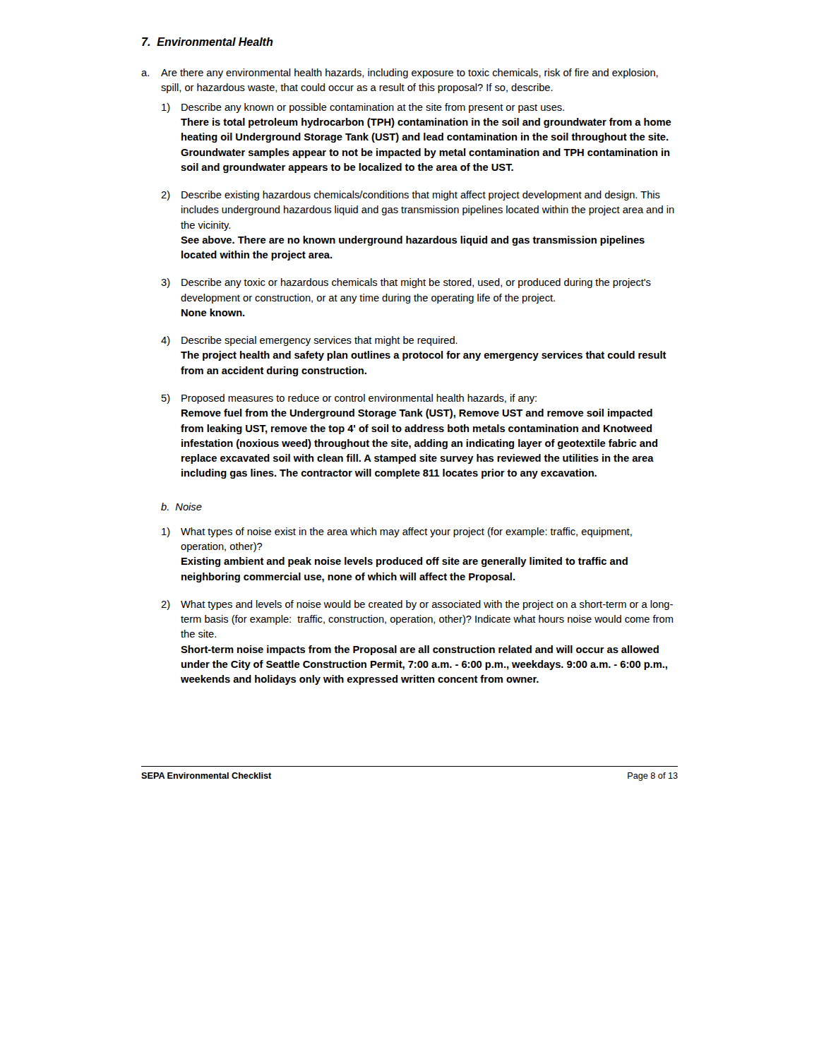7. Environmental Health
a. Are there any environmental health hazards, including exposure to toxic chemicals, risk of fire and explosion, spill, or hazardous waste, that could occur as a result of this proposal? If so, describe.
1) Describe any known or possible contamination at the site from present or past uses.
There is total petroleum hydrocarbon (TPH) contamination in the soil and groundwater from a home heating oil Underground Storage Tank (UST) and lead contamination in the soil throughout the site. Groundwater samples appear to not be impacted by metal contamination and TPH contamination in soil and groundwater appears to be localized to the area of the UST.
2) Describe existing hazardous chemicals/conditions that might affect project development and design. This includes underground hazardous liquid and gas transmission pipelines located within the project area and in the vicinity.
See above. There are no known underground hazardous liquid and gas transmission pipelines located within the project area.
3) Describe any toxic or hazardous chemicals that might be stored, used, or produced during the project's development or construction, or at any time during the operating life of the project.
None known.
4) Describe special emergency services that might be required.
The project health and safety plan outlines a protocol for any emergency services that could result from an accident during construction.
5) Proposed measures to reduce or control environmental health hazards, if any:
Remove fuel from the Underground Storage Tank (UST), Remove UST and remove soil impacted from leaking UST, remove the top 4' of soil to address both metals contamination and Knotweed infestation (noxious weed) throughout the site, adding an indicating layer of geotextile fabric and replace excavated soil with clean fill. A stamped site survey has reviewed the utilities in the area including gas lines. The contractor will complete 811 locates prior to any excavation.
b. Noise
1) What types of noise exist in the area which may affect your project (for example: traffic, equipment, operation, other)?
Existing ambient and peak noise levels produced off site are generally limited to traffic and neighboring commercial use, none of which will affect the Proposal.
2) What types and levels of noise would be created by or associated with the project on a short-term or a long-term basis (for example: traffic, construction, operation, other)? Indicate what hours noise would come from the site.
Short-term noise impacts from the Proposal are all construction related and will occur as allowed under the City of Seattle Construction Permit, 7:00 a.m. - 6:00 p.m., weekdays. 9:00 a.m. - 6:00 p.m., weekends and holidays only with expressed written concent from owner.
SEPA Environmental Checklist Page 8 of 13